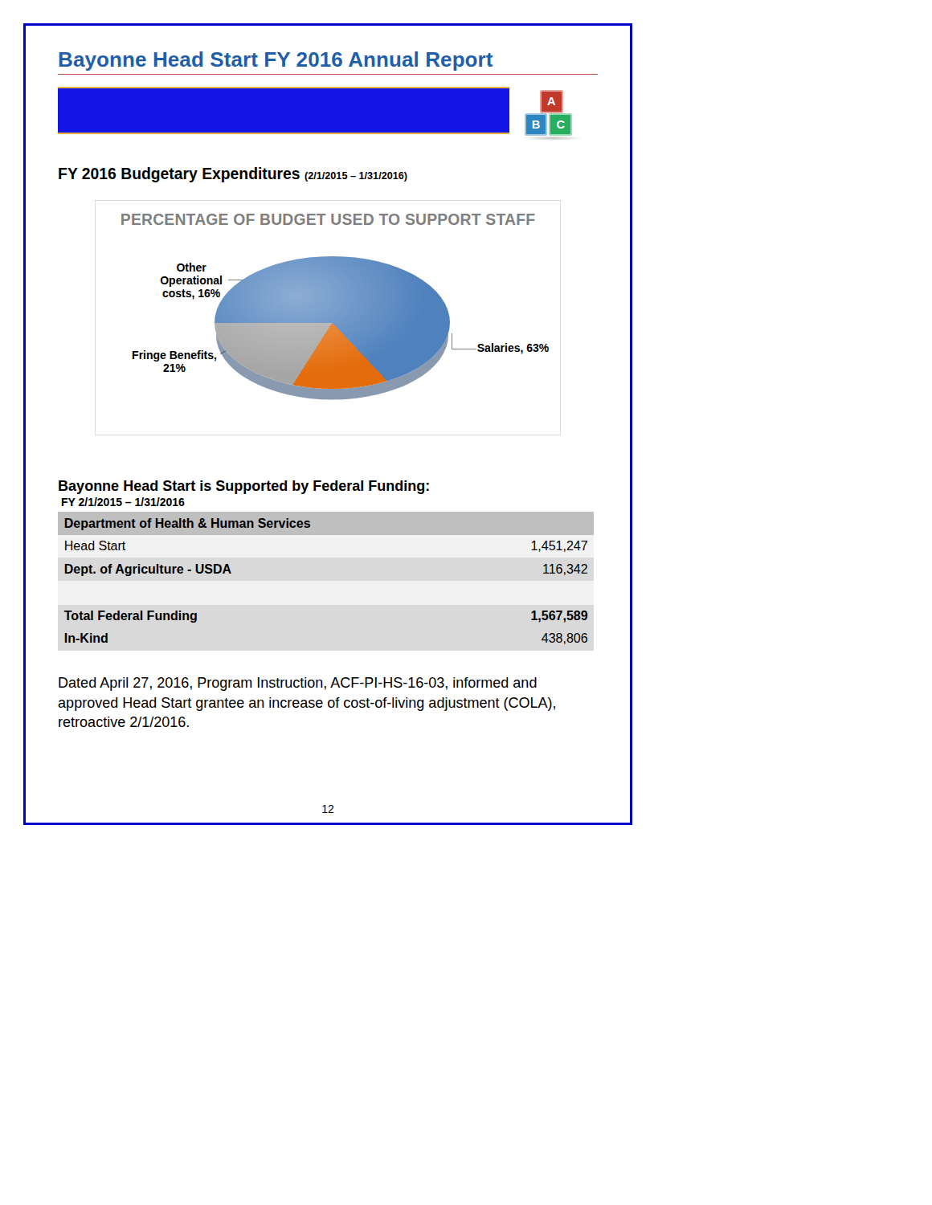Bayonne Head Start FY 2016 Annual Report
A
B
C
FY 2016 Budgetary Expenditures (2/1/2015 – 1/31/2016)
PERCENTAGE OF BUDGET USED TO SUPPORT STAFF
Other
Operational
costs, 16%
Fringe Benefits,
21%
Salaries, 63%
Bayonne Head Start is Supported by Federal Funding:
FY 2/1/2015 – 1/31/2016
| Department of Health & Human Services | |
| Head Start | 1,451,247 |
| Dept. of Agriculture - USDA | 116,342 |
| Total Federal Funding | 1,567,589 |
| In-Kind | 438,806 |
Dated April 27, 2016, Program Instruction, ACF-PI-HS-16-03, informed and approved Head Start grantee an increase of cost-of-living adjustment (COLA), retroactive 2/1/2016.
12